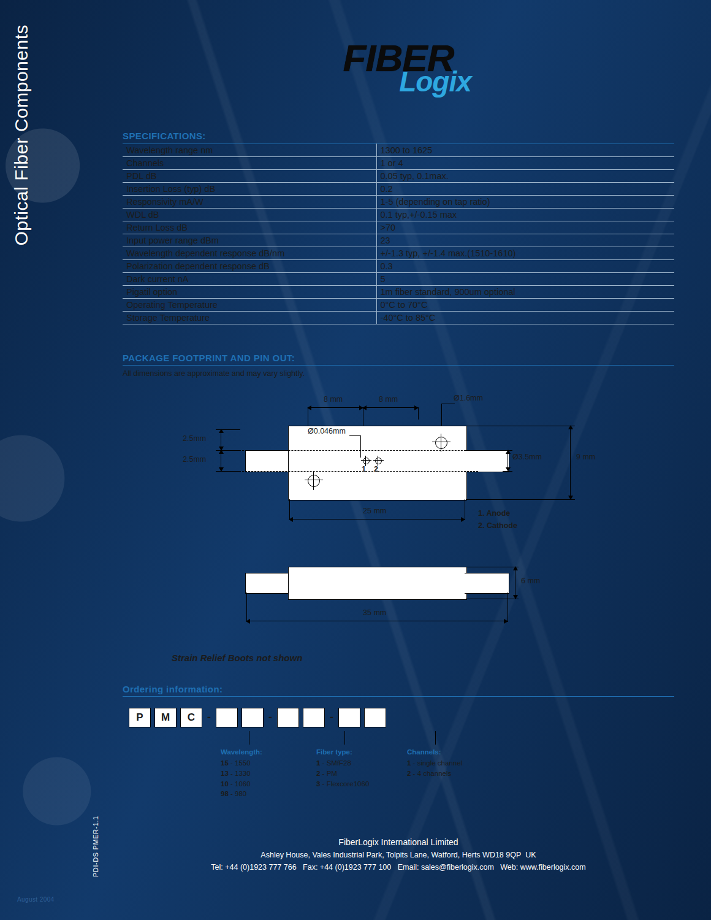Optical Fiber Components
PDI-DS PMER-1.1
August 2004
FIBER Logix
SPECIFICATIONS:
| Wavelength range nm | 1300 to 1625 |
| Channels | 1 or 4 |
| PDL dB | 0.05 typ, 0.1max. |
| Insertion Loss (typ) dB | 0.2 |
| Responsivity mA/W | 1-5 (depending on tap ratio) |
| WDL dB | 0.1 typ,+/-0.15 max |
| Return Loss dB | >70 |
| Input power range dBm | 23 |
| Wavelength dependent response dB/nm | +/-1.3 typ, +/-1.4 max.(1510-1610) |
| Polarization dependent response dB | 0.3 |
| Dark current nA | 5 |
| Pigatil option | 1m fiber standard, 900um optional |
| Operating Temperature | 0°C to 70°C |
| Storage Temperature | -40°C to 85°C |
PACKAGE FOOTPRINT AND PIN OUT:
All dimensions are approximate and may vary slightly.
8 mm
8 mm
Ø1.6mm
2.5mm
2.5mm
Ø0.046mm
1
2
Ø3.5mm
9 mm
25 mm
1. Anode
2. Cathode
6 mm
35 mm
Strain Relief Boots not shown
Ordering information:
P
M
C
-
-
-
Wavelength: 15 - 1550
13 - 1330
10 - 1060
98 - 980
Fiber type: 1 - SMfF28
2 - PM
3 - Flexcore1060
Channels: 1 - single channel
2 - 4 channels
FiberLogix International Limited
Ashley House, Vales Industrial Park, Tolpits Lane, Watford, Herts WD18 9QP UK
Tel: +44 (0)1923 777 766 Fax: +44 (0)1923 777 100 Email: sales@fiberlogix.com Web: www.fiberlogix.com